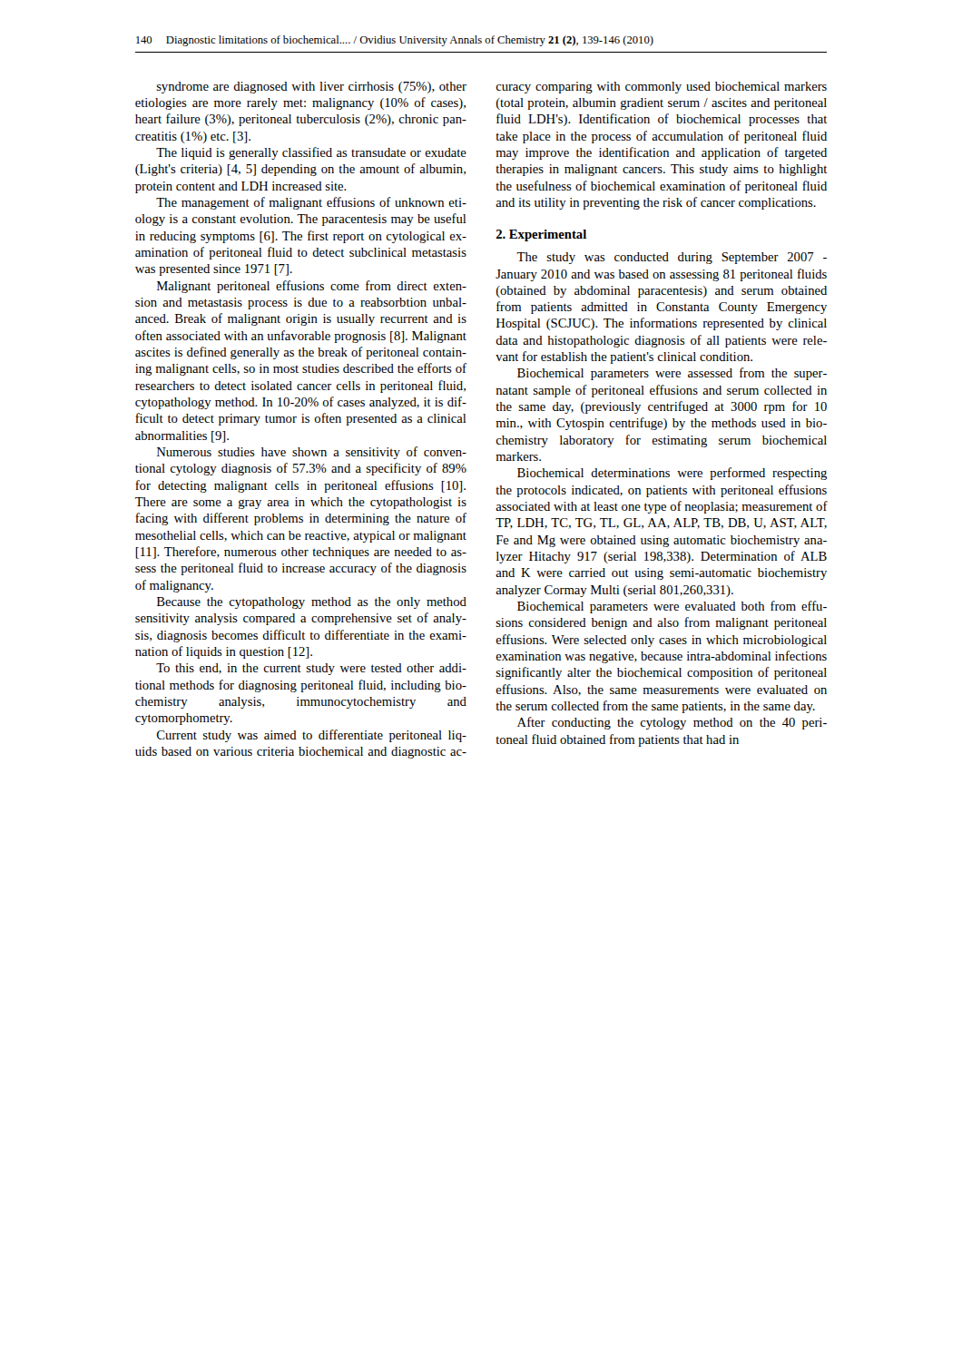140 Diagnostic limitations of biochemical.... / Ovidius University Annals of Chemistry 21 (2), 139-146 (2010)
syndrome are diagnosed with liver cirrhosis (75%), other etiologies are more rarely met: malignancy (10% of cases), heart failure (3%), peritoneal tuberculosis (2%), chronic pancreatitis (1%) etc. [3].
The liquid is generally classified as transudate or exudate (Light's criteria) [4, 5] depending on the amount of albumin, protein content and LDH increased site.
The management of malignant effusions of unknown etiology is a constant evolution. The paracentesis may be useful in reducing symptoms [6]. The first report on cytological examination of peritoneal fluid to detect subclinical metastasis was presented since 1971 [7].
Malignant peritoneal effusions come from direct extension and metastasis process is due to a reabsorbtion unbalanced. Break of malignant origin is usually recurrent and is often associated with an unfavorable prognosis [8]. Malignant ascites is defined generally as the break of peritoneal containing malignant cells, so in most studies described the efforts of researchers to detect isolated cancer cells in peritoneal fluid, cytopathology method. In 10-20% of cases analyzed, it is difficult to detect primary tumor is often presented as a clinical abnormalities [9].
Numerous studies have shown a sensitivity of conventional cytology diagnosis of 57.3% and a specificity of 89% for detecting malignant cells in peritoneal effusions [10]. There are some a gray area in which the cytopathologist is facing with different problems in determining the nature of mesothelial cells, which can be reactive, atypical or malignant [11]. Therefore, numerous other techniques are needed to assess the peritoneal fluid to increase accuracy of the diagnosis of malignancy.
Because the cytopathology method as the only method sensitivity analysis compared a comprehensive set of analysis, diagnosis becomes difficult to differentiate in the examination of liquids in question [12].
To this end, in the current study were tested other additional methods for diagnosing peritoneal fluid, including biochemistry analysis, immunocytochemistry and cytomorphometry.
Current study was aimed to differentiate peritoneal liquids based on various criteria biochemical and diagnostic accuracy comparing with commonly used biochemical markers (total protein, albumin gradient serum / ascites and peritoneal fluid LDH's). Identification of biochemical processes that take place in the process of accumulation of peritoneal fluid may improve the identification and application of targeted therapies in malignant cancers. This study aims to highlight the usefulness of biochemical examination of peritoneal fluid and its utility in preventing the risk of cancer complications.
2. Experimental
The study was conducted during September 2007 - January 2010 and was based on assessing 81 peritoneal fluids (obtained by abdominal paracentesis) and serum obtained from patients admitted in Constanta County Emergency Hospital (SCJUC). The informations represented by clinical data and histopathologic diagnosis of all patients were relevant for establish the patient's clinical condition.
Biochemical parameters were assessed from the supernatant sample of peritoneal effusions and serum collected in the same day, (previously centrifuged at 3000 rpm for 10 min., with Cytospin centrifuge) by the methods used in biochemistry laboratory for estimating serum biochemical markers.
Biochemical determinations were performed respecting the protocols indicated, on patients with peritoneal effusions associated with at least one type of neoplasia; measurement of TP, LDH, TC, TG, TL, GL, AA, ALP, TB, DB, U, AST, ALT, Fe and Mg were obtained using automatic biochemistry analyzer Hitachy 917 (serial 198,338). Determination of ALB and K were carried out using semi-automatic biochemistry analyzer Cormay Multi (serial 801,260,331).
Biochemical parameters were evaluated both from effusions considered benign and also from malignant peritoneal effusions. Were selected only cases in which microbiological examination was negative, because intra-abdominal infections significantly alter the biochemical composition of peritoneal effusions. Also, the same measurements were evaluated on the serum collected from the same patients, in the same day.
After conducting the cytology method on the 40 peritoneal fluid obtained from patients that had in